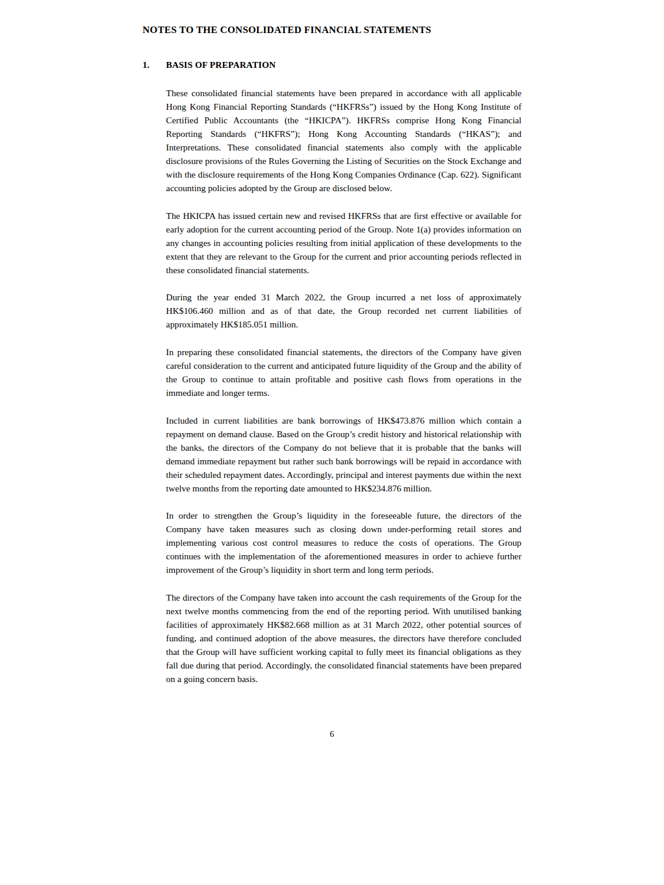NOTES TO THE CONSOLIDATED FINANCIAL STATEMENTS
1.
BASIS OF PREPARATION
These consolidated financial statements have been prepared in accordance with all applicable Hong Kong Financial Reporting Standards (“HKFRSs”) issued by the Hong Kong Institute of Certified Public Accountants (the “HKICPA”). HKFRSs comprise Hong Kong Financial Reporting Standards (“HKFRS”); Hong Kong Accounting Standards (“HKAS”); and Interpretations. These consolidated financial statements also comply with the applicable disclosure provisions of the Rules Governing the Listing of Securities on the Stock Exchange and with the disclosure requirements of the Hong Kong Companies Ordinance (Cap. 622). Significant accounting policies adopted by the Group are disclosed below.
The HKICPA has issued certain new and revised HKFRSs that are first effective or available for early adoption for the current accounting period of the Group. Note 1(a) provides information on any changes in accounting policies resulting from initial application of these developments to the extent that they are relevant to the Group for the current and prior accounting periods reflected in these consolidated financial statements.
During the year ended 31 March 2022, the Group incurred a net loss of approximately HK$106.460 million and as of that date, the Group recorded net current liabilities of approximately HK$185.051 million.
In preparing these consolidated financial statements, the directors of the Company have given careful consideration to the current and anticipated future liquidity of the Group and the ability of the Group to continue to attain profitable and positive cash flows from operations in the immediate and longer terms.
Included in current liabilities are bank borrowings of HK$473.876 million which contain a repayment on demand clause. Based on the Group’s credit history and historical relationship with the banks, the directors of the Company do not believe that it is probable that the banks will demand immediate repayment but rather such bank borrowings will be repaid in accordance with their scheduled repayment dates. Accordingly, principal and interest payments due within the next twelve months from the reporting date amounted to HK$234.876 million.
In order to strengthen the Group’s liquidity in the foreseeable future, the directors of the Company have taken measures such as closing down under-performing retail stores and implementing various cost control measures to reduce the costs of operations. The Group continues with the implementation of the aforementioned measures in order to achieve further improvement of the Group’s liquidity in short term and long term periods.
The directors of the Company have taken into account the cash requirements of the Group for the next twelve months commencing from the end of the reporting period. With unutilised banking facilities of approximately HK$82.668 million as at 31 March 2022, other potential sources of funding, and continued adoption of the above measures, the directors have therefore concluded that the Group will have sufficient working capital to fully meet its financial obligations as they fall due during that period. Accordingly, the consolidated financial statements have been prepared on a going concern basis.
6